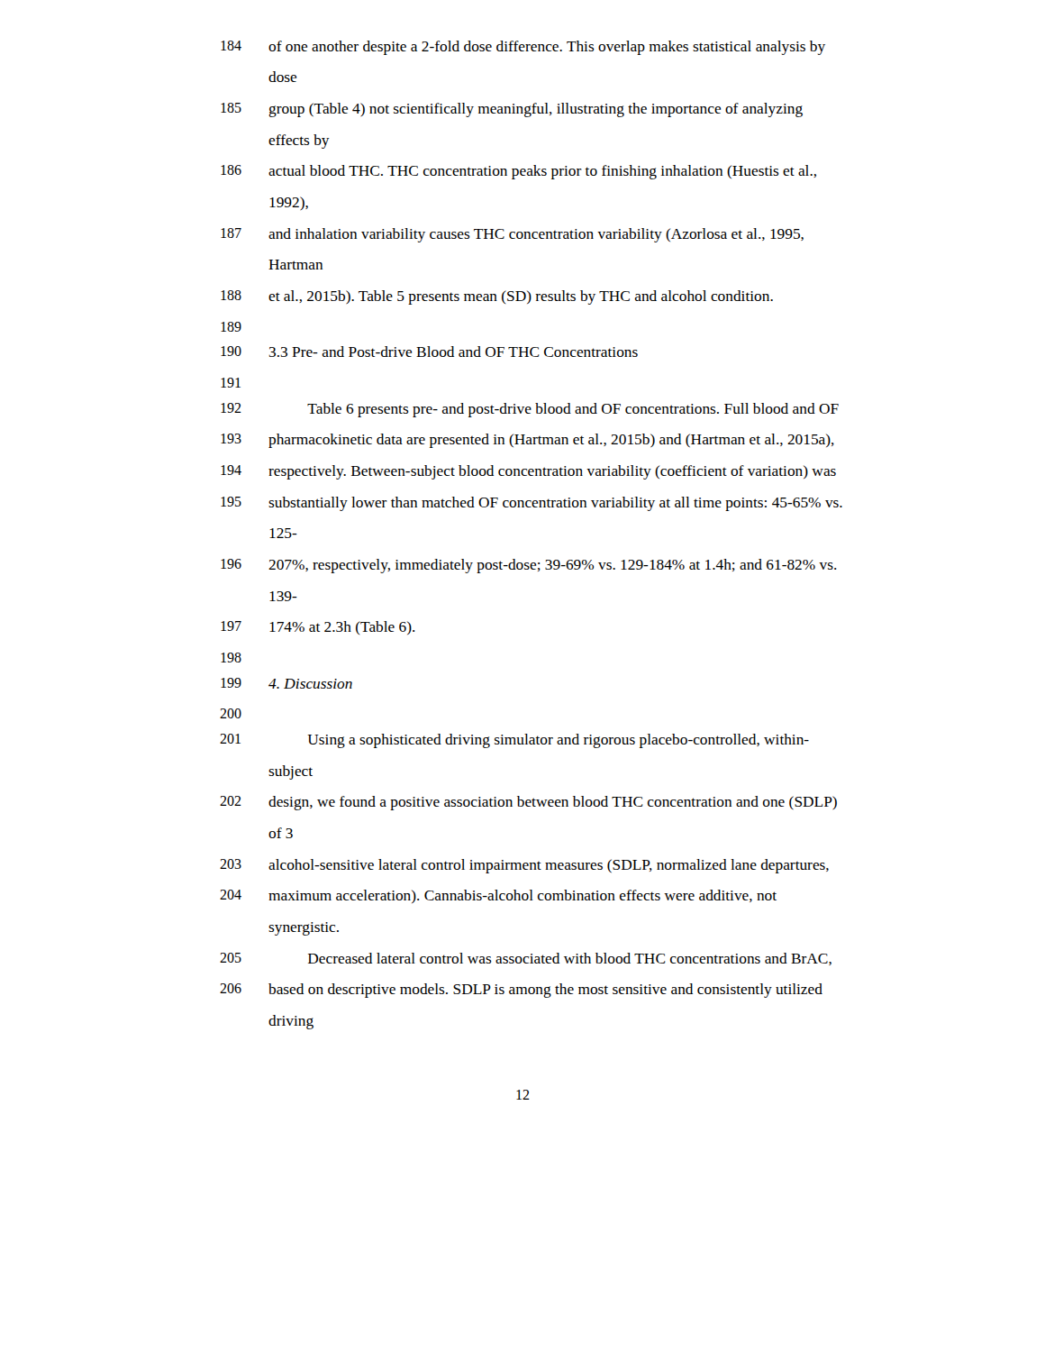184of one another despite a 2-fold dose difference. This overlap makes statistical analysis by dose
185group (Table 4) not scientifically meaningful, illustrating the importance of analyzing effects by
186actual blood THC. THC concentration peaks prior to finishing inhalation (Huestis et al., 1992),
187and inhalation variability causes THC concentration variability (Azorlosa et al., 1995, Hartman
188et al., 2015b). Table 5 presents mean (SD) results by THC and alcohol condition.
189
1903.3 Pre- and Post-drive Blood and OF THC Concentrations
191
192 Table 6 presents pre- and post-drive blood and OF concentrations. Full blood and OF
193pharmacokinetic data are presented in (Hartman et al., 2015b) and (Hartman et al., 2015a),
194respectively. Between-subject blood concentration variability (coefficient of variation) was
195substantially lower than matched OF concentration variability at all time points: 45-65% vs. 125-
196207%, respectively, immediately post-dose; 39-69% vs. 129-184% at 1.4h; and 61-82% vs. 139-
197174% at 2.3h (Table 6).
198
199
4. Discussion
200
201 Using a sophisticated driving simulator and rigorous placebo-controlled, within-subject
202design, we found a positive association between blood THC concentration and one (SDLP) of 3
203alcohol-sensitive lateral control impairment measures (SDLP, normalized lane departures,
204maximum acceleration). Cannabis-alcohol combination effects were additive, not synergistic.
205 Decreased lateral control was associated with blood THC concentrations and BrAC,
206based on descriptive models. SDLP is among the most sensitive and consistently utilized driving
12